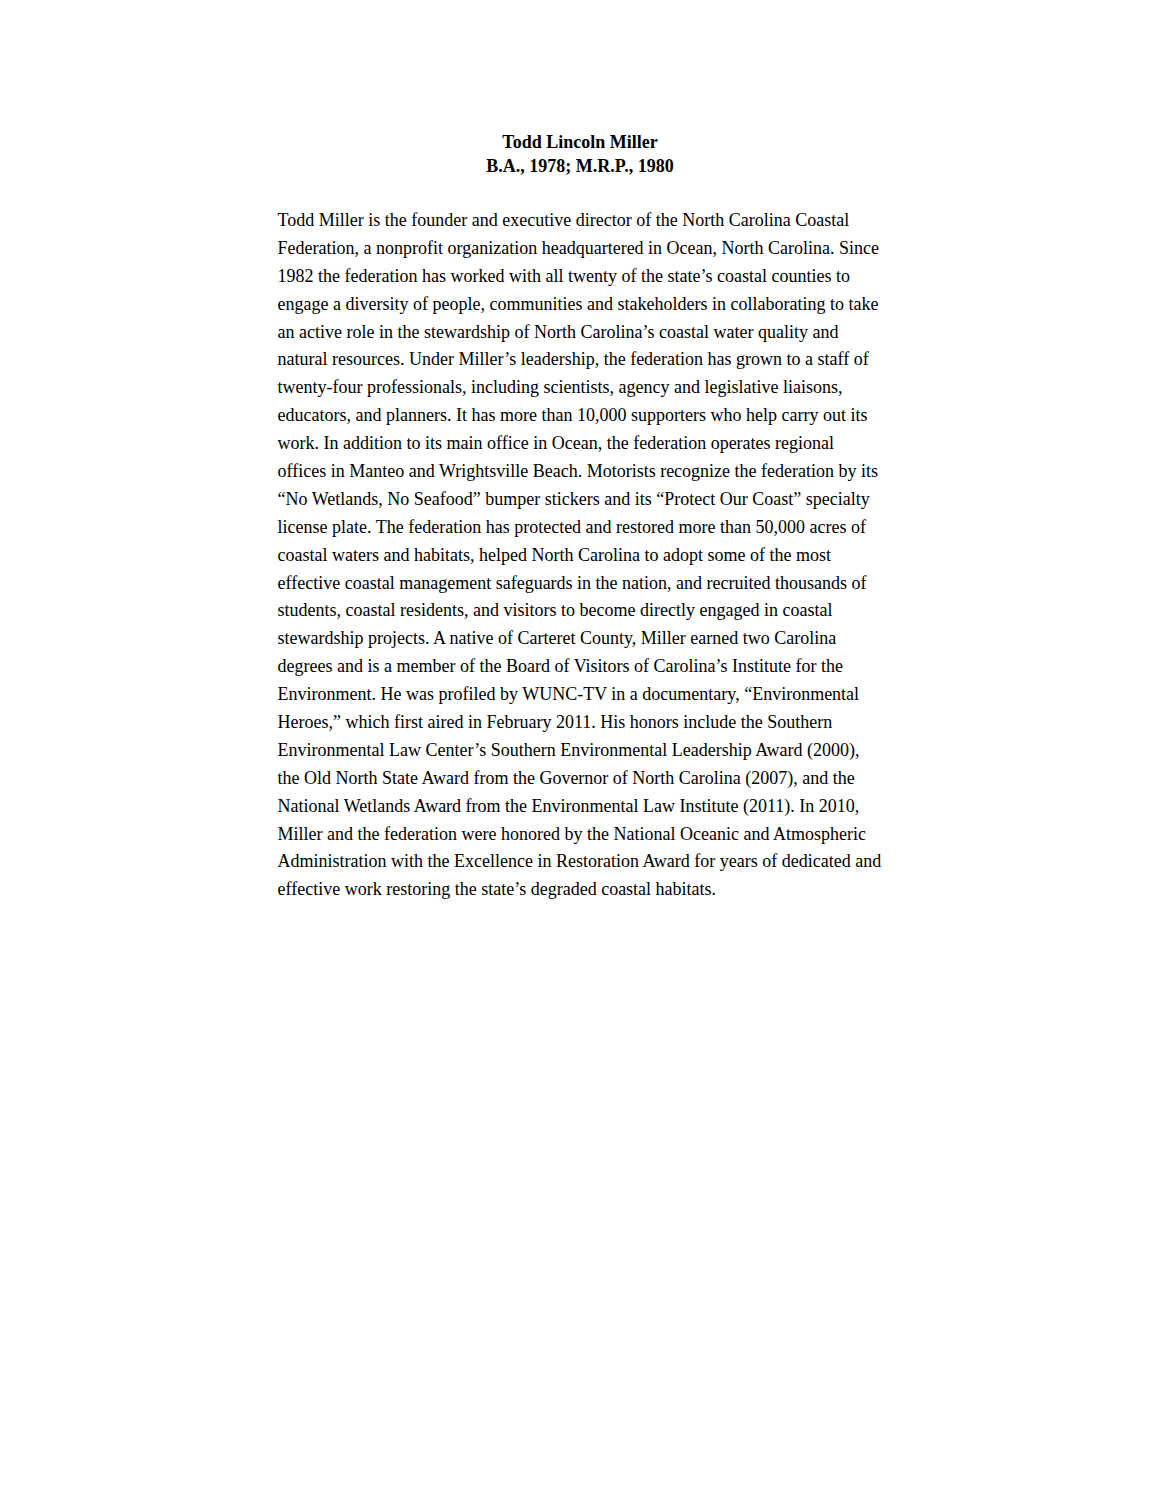Todd Lincoln Miller B.A., 1978; M.R.P., 1980
Todd Miller is the founder and executive director of the North Carolina Coastal Federation, a nonprofit organization headquartered in Ocean, North Carolina. Since 1982 the federation has worked with all twenty of the state’s coastal counties to engage a diversity of people, communities and stakeholders in collaborating to take an active role in the stewardship of North Carolina’s coastal water quality and natural resources. Under Miller’s leadership, the federation has grown to a staff of twenty-four professionals, including scientists, agency and legislative liaisons, educators, and planners. It has more than 10,000 supporters who help carry out its work. In addition to its main office in Ocean, the federation operates regional offices in Manteo and Wrightsville Beach. Motorists recognize the federation by its “No Wetlands, No Seafood” bumper stickers and its “Protect Our Coast” specialty license plate. The federation has protected and restored more than 50,000 acres of coastal waters and habitats, helped North Carolina to adopt some of the most effective coastal management safeguards in the nation, and recruited thousands of students, coastal residents, and visitors to become directly engaged in coastal stewardship projects. A native of Carteret County, Miller earned two Carolina degrees and is a member of the Board of Visitors of Carolina’s Institute for the Environment. He was profiled by WUNC-TV in a documentary, “Environmental Heroes,” which first aired in February 2011. His honors include the Southern Environmental Law Center’s Southern Environmental Leadership Award (2000), the Old North State Award from the Governor of North Carolina (2007), and the National Wetlands Award from the Environmental Law Institute (2011). In 2010, Miller and the federation were honored by the National Oceanic and Atmospheric Administration with the Excellence in Restoration Award for years of dedicated and effective work restoring the state’s degraded coastal habitats.